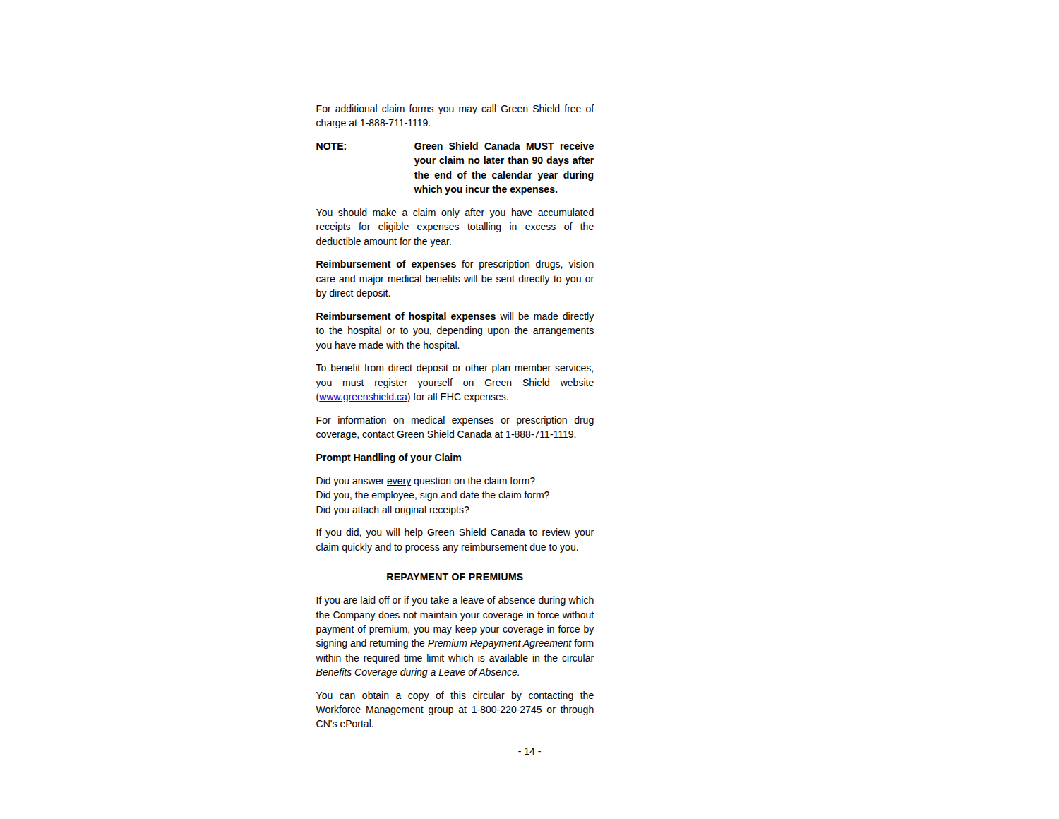For additional claim forms you may call Green Shield free of charge at 1-888-711-1119.
NOTE:
Green Shield Canada MUST receive your claim no later than 90 days after the end of the calendar year during which you incur the expenses.
You should make a claim only after you have accumulated receipts for eligible expenses totalling in excess of the deductible amount for the year.
Reimbursement of expenses for prescription drugs, vision care and major medical benefits will be sent directly to you or by direct deposit.
Reimbursement of hospital expenses will be made directly to the hospital or to you, depending upon the arrangements you have made with the hospital.
To benefit from direct deposit or other plan member services, you must register yourself on Green Shield website (www.greenshield.ca) for all EHC expenses.
For information on medical expenses or prescription drug coverage, contact Green Shield Canada at 1-888-711-1119.
Prompt Handling of your Claim
Did you answer every question on the claim form?
Did you, the employee, sign and date the claim form?
Did you attach all original receipts?
If you did, you will help Green Shield Canada to review your claim quickly and to process any reimbursement due to you.
REPAYMENT OF PREMIUMS
If you are laid off or if you take a leave of absence during which the Company does not maintain your coverage in force without payment of premium, you may keep your coverage in force by signing and returning the Premium Repayment Agreement form within the required time limit which is available in the circular Benefits Coverage during a Leave of Absence.
You can obtain a copy of this circular by contacting the Workforce Management group at 1-800-220-2745 or through CN's ePortal.
- 14 -